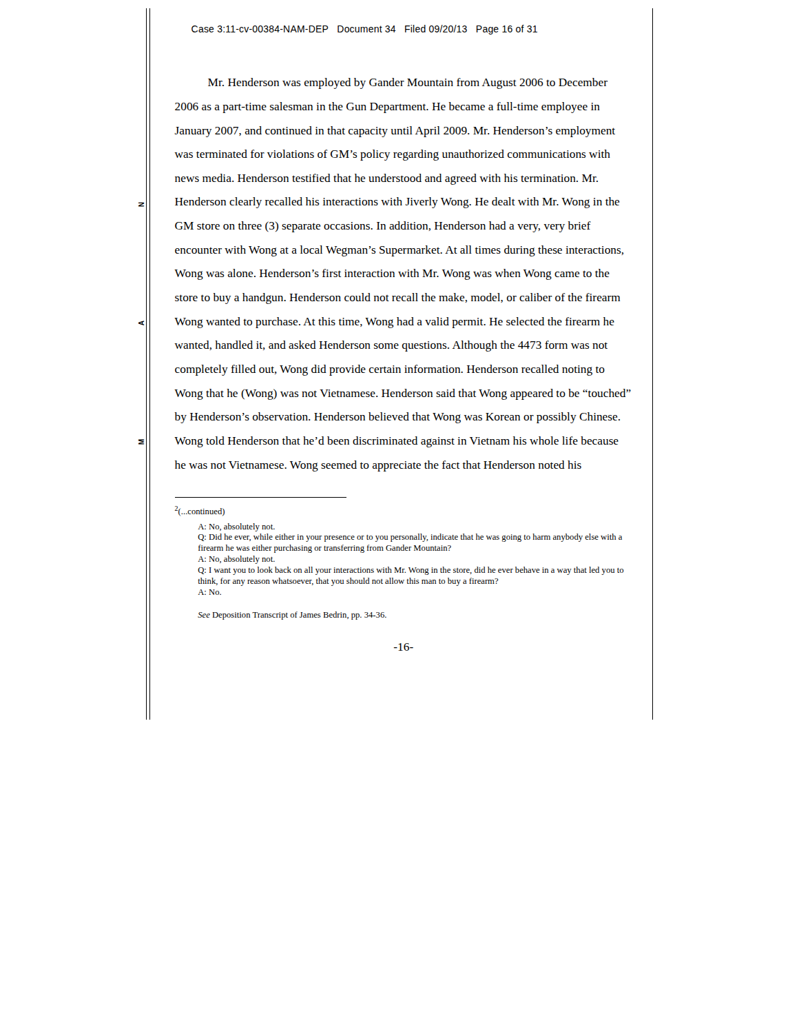Case 3:11-cv-00384-NAM-DEP Document 34 Filed 09/20/13 Page 16 of 31
N A M
Mr. Henderson was employed by Gander Mountain from August 2006 to December 2006 as a part-time salesman in the Gun Department. He became a full-time employee in January 2007, and continued in that capacity until April 2009. Mr. Henderson’s employment was terminated for violations of GM’s policy regarding unauthorized communications with news media. Henderson testified that he understood and agreed with his termination. Mr. Henderson clearly recalled his interactions with Jiverly Wong. He dealt with Mr. Wong in the GM store on three (3) separate occasions. In addition, Henderson had a very, very brief encounter with Wong at a local Wegman’s Supermarket. At all times during these interactions, Wong was alone. Henderson’s first interaction with Mr. Wong was when Wong came to the store to buy a handgun. Henderson could not recall the make, model, or caliber of the firearm Wong wanted to purchase. At this time, Wong had a valid permit. He selected the firearm he wanted, handled it, and asked Henderson some questions. Although the 4473 form was not completely filled out, Wong did provide certain information. Henderson recalled noting to Wong that he (Wong) was not Vietnamese. Henderson said that Wong appeared to be “touched” by Henderson’s observation. Henderson believed that Wong was Korean or possibly Chinese. Wong told Henderson that he’d been discriminated against in Vietnam his whole life because he was not Vietnamese. Wong seemed to appreciate the fact that Henderson noted his
2(...continued)
A: No, absolutely not.
Q: Did he ever, while either in your presence or to you personally, indicate that he was going to harm anybody else with a firearm he was either purchasing or transferring from Gander Mountain?
A: No, absolutely not.
Q: I want you to look back on all your interactions with Mr. Wong in the store, did he ever behave in a way that led you to think, for any reason whatsoever, that you should not allow this man to buy a firearm?
A: No.
See Deposition Transcript of James Bedrin, pp. 34-36.
-16-